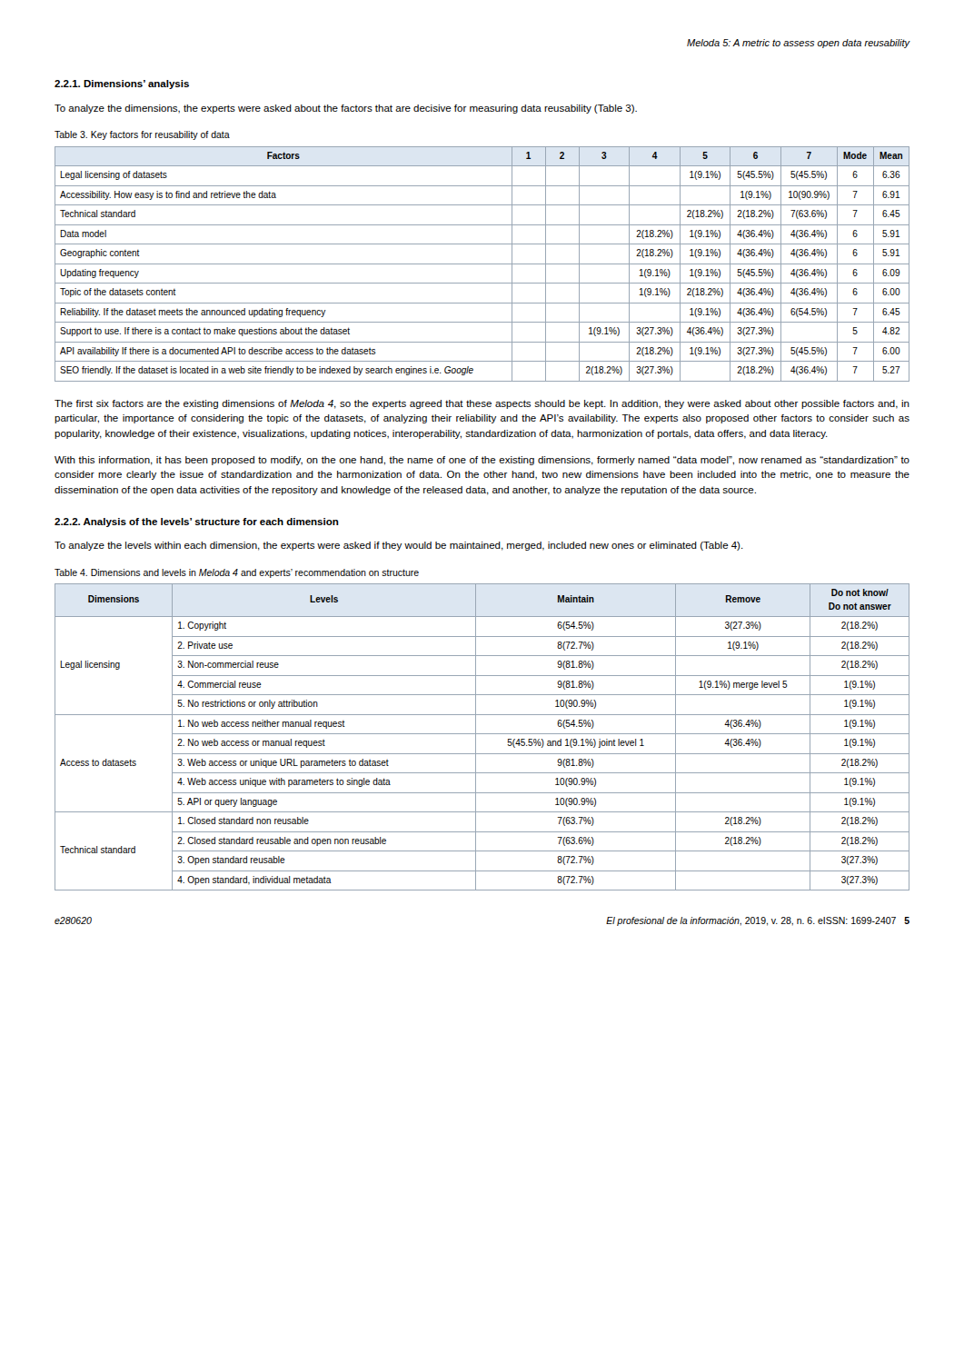Meloda 5: A metric to assess open data reusability
2.2.1. Dimensions’ analysis
To analyze the dimensions, the experts were asked about the factors that are decisive for measuring data reusability (Table 3).
Table 3. Key factors for reusability of data
| Factors | 1 | 2 | 3 | 4 | 5 | 6 | 7 | Mode | Mean |
| --- | --- | --- | --- | --- | --- | --- | --- | --- | --- |
| Legal licensing of datasets | | | | | 1(9.1%) | 5(45.5%) | 5(45.5%) | 6 | 6.36 |
| Accessibility. How easy is to find and retrieve the data | | | | | | 1(9.1%) | 10(90.9%) | 7 | 6.91 |
| Technical standard | | | | | 2(18.2%) | 2(18.2%) | 7(63.6%) | 7 | 6.45 |
| Data model | | | | 2(18.2%) | 1(9.1%) | 4(36.4%) | 4(36.4%) | 6 | 5.91 |
| Geographic content | | | | 2(18.2%) | 1(9.1%) | 4(36.4%) | 4(36.4%) | 6 | 5.91 |
| Updating frequency | | | | 1(9.1%) | 1(9.1%) | 5(45.5%) | 4(36.4%) | 6 | 6.09 |
| Topic of the datasets content | | | | 1(9.1%) | 2(18.2%) | 4(36.4%) | 4(36.4%) | 6 | 6.00 |
| Reliability. If the dataset meets the announced updating frequency | | | | | 1(9.1%) | 4(36.4%) | 6(54.5%) | 7 | 6.45 |
| Support to use. If there is a contact to make questions about the dataset | | | 1(9.1%) | 3(27.3%) | 4(36.4%) | 3(27.3%) | | 5 | 4.82 |
| API availability If there is a documented API to describe access to the datasets | | | | 2(18.2%) | 1(9.1%) | 3(27.3%) | 5(45.5%) | 7 | 6.00 |
| SEO friendly. If the dataset is located in a web site friendly to be indexed by search engines i.e. Google | | | 2(18.2%) | 3(27.3%) | | 2(18.2%) | 4(36.4%) | 7 | 5.27 |
The first six factors are the existing dimensions of Meloda 4, so the experts agreed that these aspects should be kept. In addition, they were asked about other possible factors and, in particular, the importance of considering the topic of the datasets, of analyzing their reliability and the API’s availability. The experts also proposed other factors to consider such as popularity, knowledge of their existence, visualizations, updating notices, interoperability, standardization of data, harmonization of portals, data offers, and data literacy.
With this information, it has been proposed to modify, on the one hand, the name of one of the existing dimensions, formerly named “data model”, now renamed as “standardization” to consider more clearly the issue of standardization and the harmonization of data. On the other hand, two new dimensions have been included into the metric, one to measure the dissemination of the open data activities of the repository and knowledge of the released data, and another, to analyze the reputation of the data source.
2.2.2. Analysis of the levels’ structure for each dimension
To analyze the levels within each dimension, the experts were asked if they would be maintained, merged, included new ones or eliminated (Table 4).
Table 4. Dimensions and levels in Meloda 4 and experts’ recommendation on structure
| Dimensions | Levels | Maintain | Remove | Do not know/ Do not answer |
| --- | --- | --- | --- | --- |
| Legal licensing | 1. Copyright | 6(54.5%) | 3(27.3%) | 2(18.2%) |
| 2. Private use | 8(72.7%) | 1(9.1%) | 2(18.2%) |
| 3. Non-commercial reuse | 9(81.8%) | | 2(18.2%) |
| 4. Commercial reuse | 9(81.8%) | 1(9.1%) merge level 5 | 1(9.1%) |
| 5. No restrictions or only attribution | 10(90.9%) | | 1(9.1%) |
| Access to datasets | 1. No web access neither manual request | 6(54.5%) | 4(36.4%) | 1(9.1%) |
| 2. No web access or manual request | 5(45.5%) and 1(9.1%) joint level 1 | 4(36.4%) | 1(9.1%) |
| 3. Web access or unique URL parameters to dataset | 9(81.8%) | | 2(18.2%) |
| 4. Web access unique with parameters to single data | 10(90.9%) | | 1(9.1%) |
| 5. API or query language | 10(90.9%) | | 1(9.1%) |
| Technical standard | 1. Closed standard non reusable | 7(63.7%) | 2(18.2%) | 2(18.2%) |
| 2. Closed standard reusable and open non reusable | 7(63.6%) | 2(18.2%) | 2(18.2%) |
| 3. Open standard reusable | 8(72.7%) | | 3(27.3%) |
| 4. Open standard, individual metadata | 8(72.7%) | | 3(27.3%) |
e280620
El profesional de la información, 2019, v. 28, n. 6. eISSN: 1699-2407 5